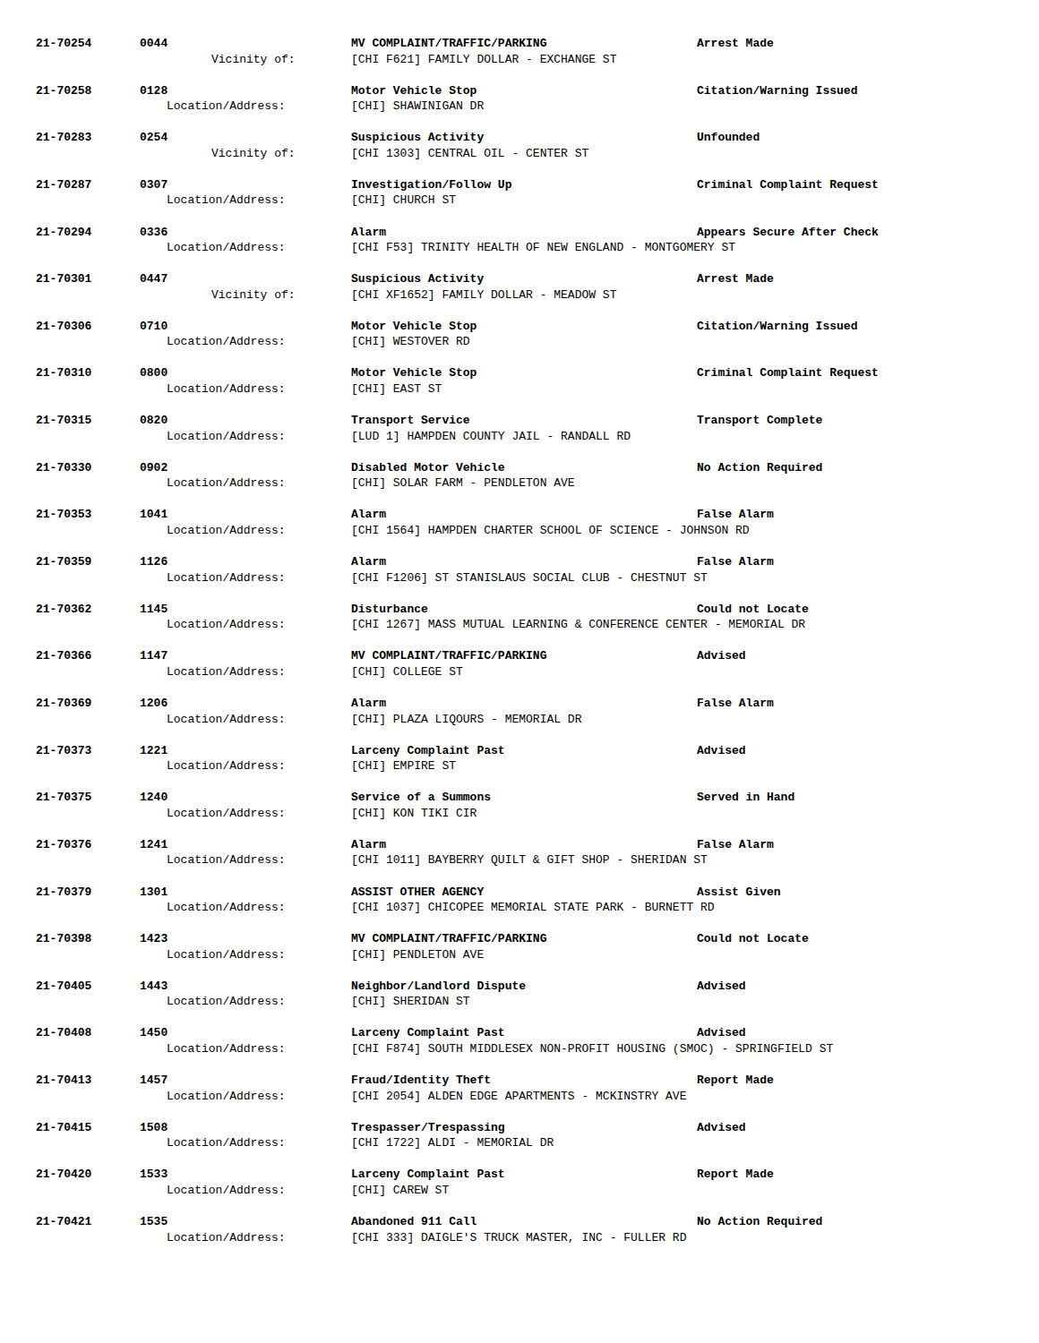| 21-70254 | 0044 | MV COMPLAINT/TRAFFIC/PARKING | Arrest Made |
| | Vicinity of: | [CHI F621] FAMILY DOLLAR - EXCHANGE ST |
| 21-70258 | 0128 | Motor Vehicle Stop | Citation/Warning Issued |
| | Location/Address: | [CHI] SHAWINIGAN DR |
| 21-70283 | 0254 | Suspicious Activity | Unfounded |
| | Vicinity of: | [CHI 1303] CENTRAL OIL - CENTER ST |
| 21-70287 | 0307 | Investigation/Follow Up | Criminal Complaint Request |
| | Location/Address: | [CHI] CHURCH ST |
| 21-70294 | 0336 | Alarm | Appears Secure After Check |
| | Location/Address: | [CHI F53] TRINITY HEALTH OF NEW ENGLAND - MONTGOMERY ST |
| 21-70301 | 0447 | Suspicious Activity | Arrest Made |
| | Vicinity of: | [CHI XF1652] FAMILY DOLLAR - MEADOW ST |
| 21-70306 | 0710 | Motor Vehicle Stop | Citation/Warning Issued |
| | Location/Address: | [CHI] WESTOVER RD |
| 21-70310 | 0800 | Motor Vehicle Stop | Criminal Complaint Request |
| | Location/Address: | [CHI] EAST ST |
| 21-70315 | 0820 | Transport Service | Transport Complete |
| | Location/Address: | [LUD 1] HAMPDEN COUNTY JAIL - RANDALL RD |
| 21-70330 | 0902 | Disabled Motor Vehicle | No Action Required |
| | Location/Address: | [CHI] SOLAR FARM - PENDLETON AVE |
| 21-70353 | 1041 | Alarm | False Alarm |
| | Location/Address: | [CHI 1564] HAMPDEN CHARTER SCHOOL OF SCIENCE - JOHNSON RD |
| 21-70359 | 1126 | Alarm | False Alarm |
| | Location/Address: | [CHI F1206] ST STANISLAUS SOCIAL CLUB - CHESTNUT ST |
| 21-70362 | 1145 | Disturbance | Could not Locate |
| | Location/Address: | [CHI 1267] MASS MUTUAL LEARNING & CONFERENCE CENTER - MEMORIAL DR |
| 21-70366 | 1147 | MV COMPLAINT/TRAFFIC/PARKING | Advised |
| | Location/Address: | [CHI] COLLEGE ST |
| 21-70369 | 1206 | Alarm | False Alarm |
| | Location/Address: | [CHI] PLAZA LIQOURS - MEMORIAL DR |
| 21-70373 | 1221 | Larceny Complaint Past | Advised |
| | Location/Address: | [CHI] EMPIRE ST |
| 21-70375 | 1240 | Service of a Summons | Served in Hand |
| | Location/Address: | [CHI] KON TIKI CIR |
| 21-70376 | 1241 | Alarm | False Alarm |
| | Location/Address: | [CHI 1011] BAYBERRY QUILT & GIFT SHOP - SHERIDAN ST |
| 21-70379 | 1301 | ASSIST OTHER AGENCY | Assist Given |
| | Location/Address: | [CHI 1037] CHICOPEE MEMORIAL STATE PARK - BURNETT RD |
| 21-70398 | 1423 | MV COMPLAINT/TRAFFIC/PARKING | Could not Locate |
| | Location/Address: | [CHI] PENDLETON AVE |
| 21-70405 | 1443 | Neighbor/Landlord Dispute | Advised |
| | Location/Address: | [CHI] SHERIDAN ST |
| 21-70408 | 1450 | Larceny Complaint Past | Advised |
| | Location/Address: | [CHI F874] SOUTH MIDDLESEX NON-PROFIT HOUSING (SMOC) - SPRINGFIELD ST |
| 21-70413 | 1457 | Fraud/Identity Theft | Report Made |
| | Location/Address: | [CHI 2054] ALDEN EDGE APARTMENTS - MCKINSTRY AVE |
| 21-70415 | 1508 | Trespasser/Trespassing | Advised |
| | Location/Address: | [CHI 1722] ALDI - MEMORIAL DR |
| 21-70420 | 1533 | Larceny Complaint Past | Report Made |
| | Location/Address: | [CHI] CAREW ST |
| 21-70421 | 1535 | Abandoned 911 Call | No Action Required |
| | Location/Address: | [CHI 333] DAIGLE'S TRUCK MASTER, INC - FULLER RD |